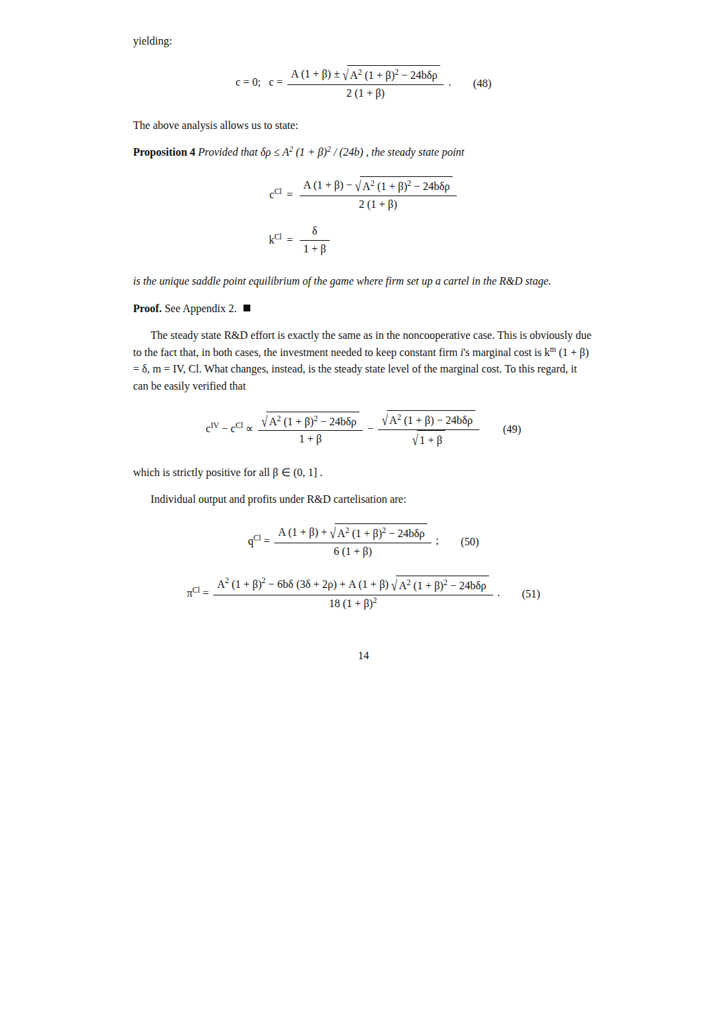yielding:
c = 0; c = A (1 + β) ± √A2 (1 + β)2 − 24bδρ 2 (1 + β) .
(48)
The above analysis allows us to state:
Proposition 4 Provided that δρ ≤ A2 (1 + β)2 / (24b) , the steady state point
cCl = A (1 + β) − √A2 (1 + β)2 − 24bδρ 2 (1 + β) kCl = δ 1 + β
is the unique saddle point equilibrium of the game where firm set up a cartel in the R&D stage.
Proof. See Appendix 2.
The steady state R&D effort is exactly the same as in the noncooperative case. This is obviously due to the fact that, in both cases, the investment needed to keep constant firm i's marginal cost is km (1 + β) = δ, m = IV, Cl. What changes, instead, is the steady state level of the marginal cost. To this regard, it can be easily verified that
cIV − cCl ∝ √A2 (1 + β)2 − 24bδρ 1 + β − √A2 (1 + β) − 24bδρ √1 + β
(49)
which is strictly positive for all β ∈ (0, 1] .
Individual output and profits under R&D cartelisation are:
qCl = A (1 + β) + √A2 (1 + β)2 − 24bδρ 6 (1 + β) ;
(50)
πCl = A2 (1 + β)2 − 6bδ (3δ + 2ρ) + A (1 + β) √A2 (1 + β)2 − 24bδρ 18 (1 + β)2 .
(51)
14